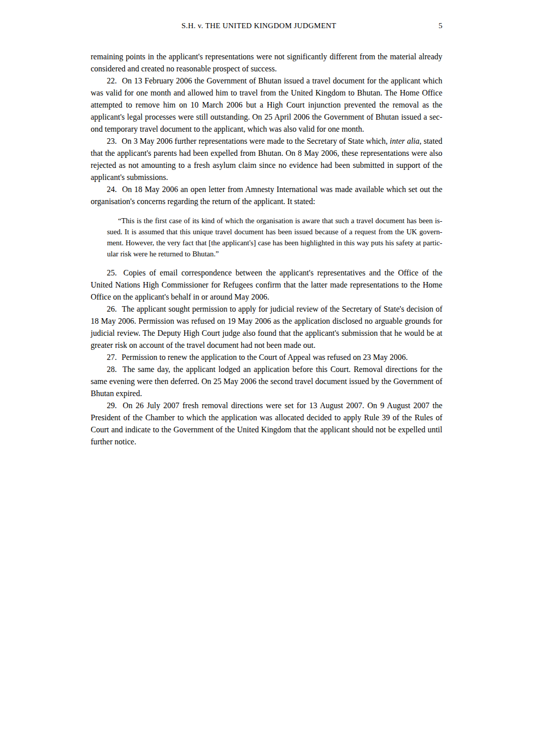S.H. v. THE UNITED KINGDOM JUDGMENT 5
remaining points in the applicant's representations were not significantly different from the material already considered and created no reasonable prospect of success.
22. On 13 February 2006 the Government of Bhutan issued a travel document for the applicant which was valid for one month and allowed him to travel from the United Kingdom to Bhutan. The Home Office attempted to remove him on 10 March 2006 but a High Court injunction prevented the removal as the applicant's legal processes were still outstanding. On 25 April 2006 the Government of Bhutan issued a second temporary travel document to the applicant, which was also valid for one month.
23. On 3 May 2006 further representations were made to the Secretary of State which, inter alia, stated that the applicant's parents had been expelled from Bhutan. On 8 May 2006, these representations were also rejected as not amounting to a fresh asylum claim since no evidence had been submitted in support of the applicant's submissions.
24. On 18 May 2006 an open letter from Amnesty International was made available which set out the organisation's concerns regarding the return of the applicant. It stated:
“This is the first case of its kind of which the organisation is aware that such a travel document has been issued. It is assumed that this unique travel document has been issued because of a request from the UK government. However, the very fact that [the applicant's] case has been highlighted in this way puts his safety at particular risk were he returned to Bhutan.”
25. Copies of email correspondence between the applicant's representatives and the Office of the United Nations High Commissioner for Refugees confirm that the latter made representations to the Home Office on the applicant's behalf in or around May 2006.
26. The applicant sought permission to apply for judicial review of the Secretary of State's decision of 18 May 2006. Permission was refused on 19 May 2006 as the application disclosed no arguable grounds for judicial review. The Deputy High Court judge also found that the applicant's submission that he would be at greater risk on account of the travel document had not been made out.
27. Permission to renew the application to the Court of Appeal was refused on 23 May 2006.
28. The same day, the applicant lodged an application before this Court. Removal directions for the same evening were then deferred. On 25 May 2006 the second travel document issued by the Government of Bhutan expired.
29. On 26 July 2007 fresh removal directions were set for 13 August 2007. On 9 August 2007 the President of the Chamber to which the application was allocated decided to apply Rule 39 of the Rules of Court and indicate to the Government of the United Kingdom that the applicant should not be expelled until further notice.